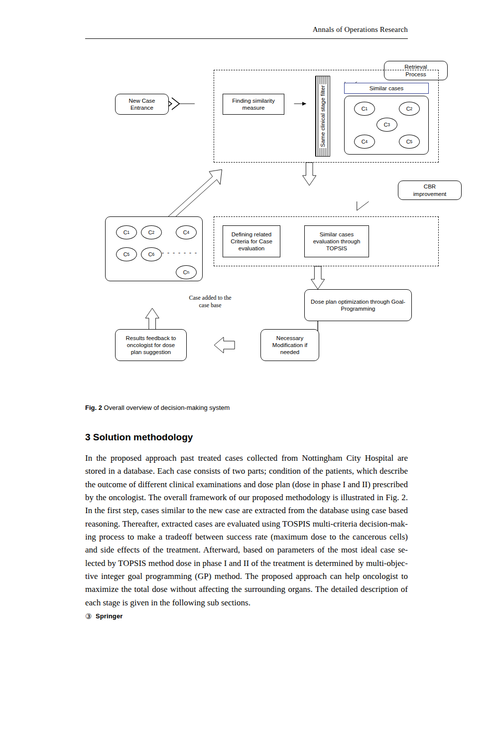Annals of Operations Research
Retrieval
Process
CBR
improvement
New Case
Entrance
Finding similarity
measure
Same clinical stage filter
Similar cases
C1
C2
C3
C4
C5
Defining related
Criteria for Case
evaluation
Similar cases
evaluation through
TOPSIS
C1
C2
C4
C5
C6
- - - - - - -
Cn
Dose plan optimization through Goal-
Programming
Necessary
Modification if
needed
Results feedback to
oncologist for dose
plan suggestion
Case added to the
case base
Fig. 2 Overall overview of decision-making system
3 Solution methodology
In the proposed approach past treated cases collected from Nottingham City Hospital are stored in a database. Each case consists of two parts; condition of the patients, which describe the outcome of different clinical examinations and dose plan (dose in phase I and II) prescribed by the oncologist. The overall framework of our proposed methodology is illustrated in Fig. 2. In the first step, cases similar to the new case are extracted from the database using case based reasoning. Thereafter, extracted cases are evaluated using TOSPIS multi-criteria decision-making process to make a tradeoff between success rate (maximum dose to the cancerous cells) and side effects of the treatment. Afterward, based on parameters of the most ideal case selected by TOPSIS method dose in phase I and II of the treatment is determined by multi-objective integer goal programming (GP) method. The proposed approach can help oncologist to maximize the total dose without affecting the surrounding organs. The detailed description of each stage is given in the following sub sections.
③ Springer